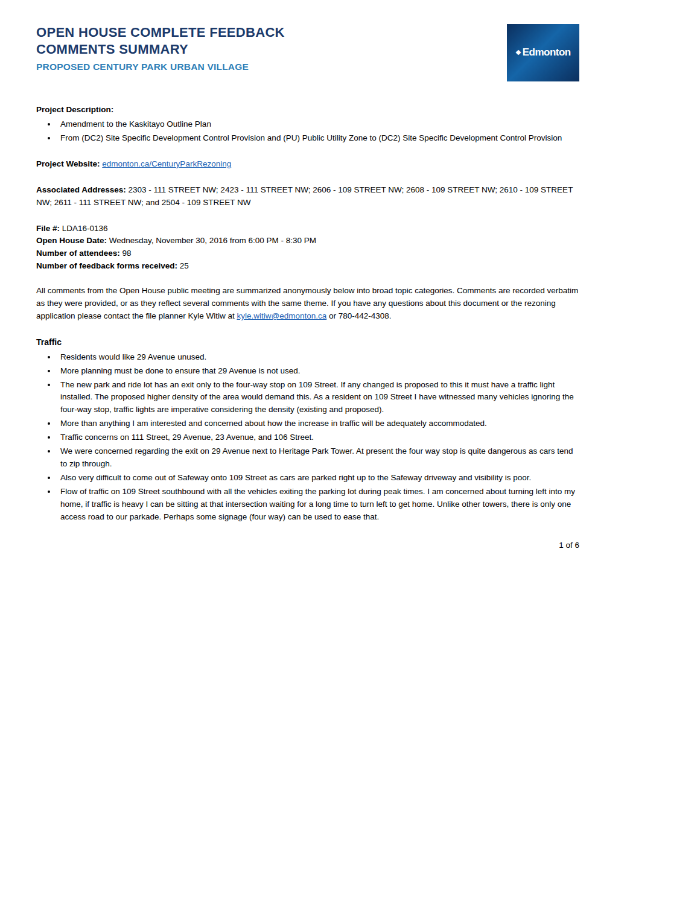Edmonton
OPEN HOUSE COMPLETE FEEDBACK
COMMENTS SUMMARY
PROPOSED CENTURY PARK URBAN VILLAGE
Project Description:
Amendment to the Kaskitayo Outline Plan
From (DC2) Site Specific Development Control Provision and (PU) Public Utility Zone to (DC2) Site Specific Development Control Provision
Project Website: edmonton.ca/CenturyParkRezoning
Associated Addresses: 2303 - 111 STREET NW; 2423 - 111 STREET NW; 2606 - 109 STREET NW; 2608 - 109 STREET NW; 2610 - 109 STREET NW; 2611 - 111 STREET NW; and 2504 - 109 STREET NW
File #: LDA16-0136
Open House Date: Wednesday, November 30, 2016 from 6:00 PM - 8:30 PM
Number of attendees: 98
Number of feedback forms received: 25
All comments from the Open House public meeting are summarized anonymously below into broad topic categories. Comments are recorded verbatim as they were provided, or as they reflect several comments with the same theme. If you have any questions about this document or the rezoning application please contact the file planner Kyle Witiw at kyle.witiw@edmonton.ca or 780-442-4308.
Traffic
Residents would like 29 Avenue unused.
More planning must be done to ensure that 29 Avenue is not used.
The new park and ride lot has an exit only to the four-way stop on 109 Street. If any changed is proposed to this it must have a traffic light installed. The proposed higher density of the area would demand this. As a resident on 109 Street I have witnessed many vehicles ignoring the four-way stop, traffic lights are imperative considering the density (existing and proposed).
More than anything I am interested and concerned about how the increase in traffic will be adequately accommodated.
Traffic concerns on 111 Street, 29 Avenue, 23 Avenue, and 106 Street.
We were concerned regarding the exit on 29 Avenue next to Heritage Park Tower. At present the four way stop is quite dangerous as cars tend to zip through.
Also very difficult to come out of Safeway onto 109 Street as cars are parked right up to the Safeway driveway and visibility is poor.
Flow of traffic on 109 Street southbound with all the vehicles exiting the parking lot during peak times. I am concerned about turning left into my home, if traffic is heavy I can be sitting at that intersection waiting for a long time to turn left to get home. Unlike other towers, there is only one access road to our parkade. Perhaps some signage (four way) can be used to ease that.
1 of 6